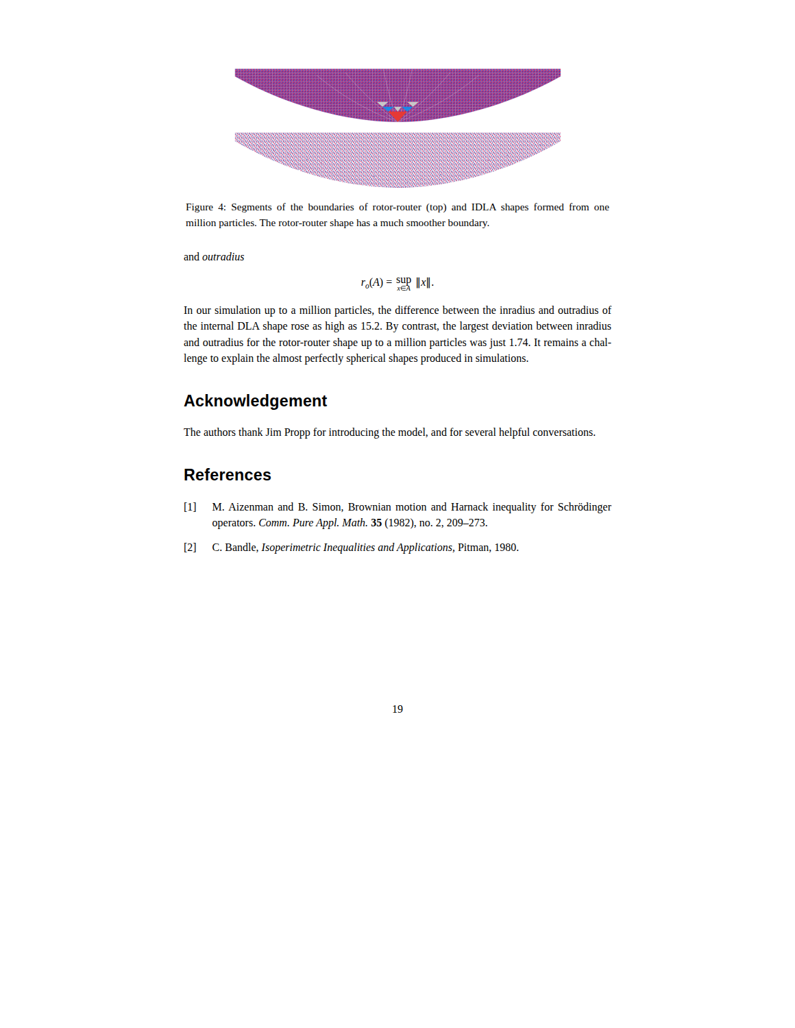Figure 4: Segments of the boundaries of rotor-router (top) and IDLA shapes formed from one million particles. The rotor-router shape has a much smoother boundary.
and outradius
ro(A) = sup x∈A ∥x∥.
In our simulation up to a million particles, the difference between the inradius and outradius of the internal DLA shape rose as high as 15.2. By contrast, the largest deviation between inradius and outradius for the rotor-router shape up to a million particles was just 1.74. It remains a challenge to explain the almost perfectly spherical shapes produced in simulations.
Acknowledgement
The authors thank Jim Propp for introducing the model, and for several helpful conversations.
References
[1] M. Aizenman and B. Simon, Brownian motion and Harnack inequality for Schrödinger operators. Comm. Pure Appl. Math. 35 (1982), no. 2, 209–273.
[2] C. Bandle, Isoperimetric Inequalities and Applications, Pitman, 1980.
19